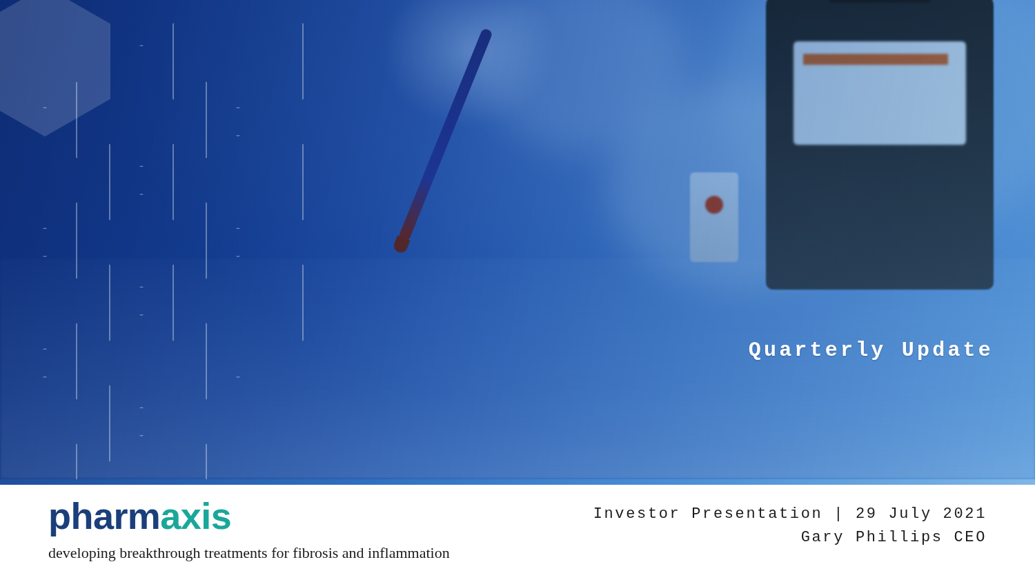Quarterly Update
pharmaxis
developing breakthrough treatments for fibrosis and inflammation
Investor Presentation | 29 July 2021
Gary Phillips CEO